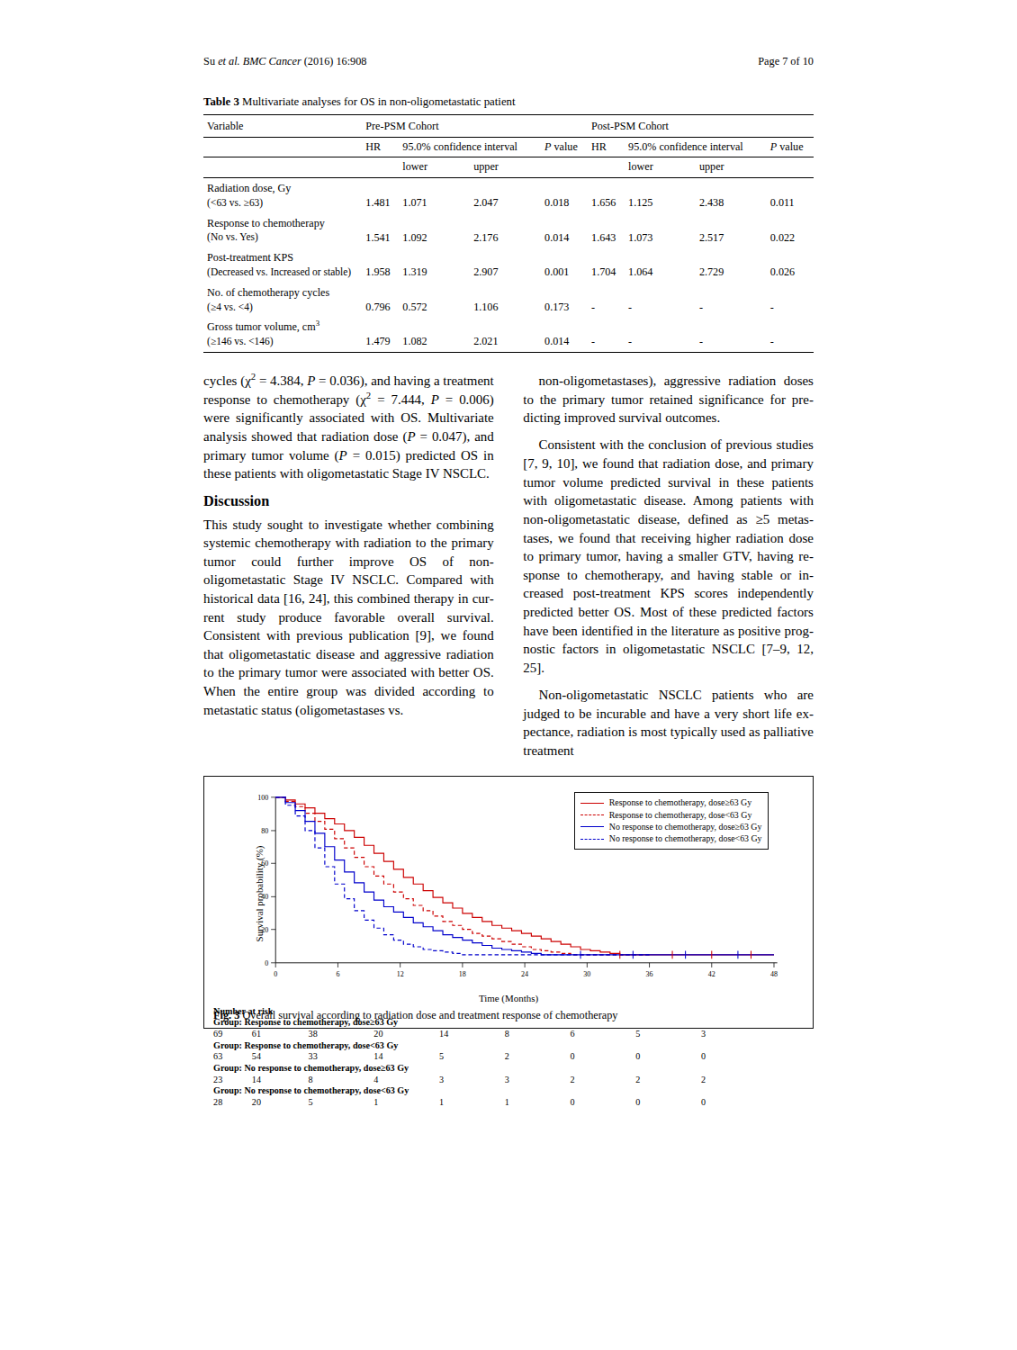Su et al. BMC Cancer (2016) 16:908
Page 7 of 10
Table 3 Multivariate analyses for OS in non-oligometastatic patient
| Variable | Pre-PSM Cohort | Post-PSM Cohort |
| --- | --- | --- |
| | HR | 95.0% confidence interval | P value | HR | 95.0% confidence interval | P value |
| | | lower | upper | | | lower | upper | |
| Radiation dose, Gy (<63 vs. ≥63) | 1.481 | 1.071 | 2.047 | 0.018 | 1.656 | 1.125 | 2.438 | 0.011 |
| Response to chemotherapy (No vs. Yes) | 1.541 | 1.092 | 2.176 | 0.014 | 1.643 | 1.073 | 2.517 | 0.022 |
| Post-treatment KPS (Decreased vs. Increased or stable) | 1.958 | 1.319 | 2.907 | 0.001 | 1.704 | 1.064 | 2.729 | 0.026 |
| No. of chemotherapy cycles (≥4 vs. <4) | 0.796 | 0.572 | 1.106 | 0.173 | - | - | - | - |
| Gross tumor volume, cm 3 (≥146 vs. <146) | 1.479 | 1.082 | 2.021 | 0.014 | - | - | - | - |
cycles (χ2 = 4.384, P = 0.036), and having a treatment response to chemotherapy (χ2 = 7.444, P = 0.006) were significantly associated with OS. Multivariate analysis showed that radiation dose (P = 0.047), and primary tumor volume (P = 0.015) predicted OS in these patients with oligometastatic Stage IV NSCLC.
Discussion
This study sought to investigate whether combining systemic chemotherapy with radiation to the primary tumor could further improve OS of non-oligometastatic Stage IV NSCLC. Compared with historical data [16, 24], this combined therapy in current study produce favorable overall survival. Consistent with previous publication [9], we found that oligometastatic disease and aggressive radiation to the primary tumor were associated with better OS. When the entire group was divided according to metastatic status (oligometastases vs.
non-oligometastases), aggressive radiation doses to the primary tumor retained significance for predicting improved survival outcomes.
Consistent with the conclusion of previous studies [7, 9, 10], we found that radiation dose, and primary tumor volume predicted survival in these patients with oligometastatic disease. Among patients with non-oligometastatic disease, defined as ≥5 metastases, we found that receiving higher radiation dose to primary tumor, having a smaller GTV, having response to chemotherapy, and having stable or increased post-treatment KPS scores independently predicted better OS. Most of these predicted factors have been identified in the literature as positive prognostic factors in oligometastatic NSCLC [7–9, 12, 25].
Non-oligometastatic NSCLC patients who are judged to be incurable and have a very short life expectance, radiation is most typically used as palliative treatment
100 80 60 40 20 0 0 6 12 18 24 30 36 42 48
Survival probability (%)
Time (Months)
Response to chemotherapy, dose≥63 Gy
Response to chemotherapy, dose<63 Gy
No response to chemotherapy, dose≥63 Gy
No response to chemotherapy, dose<63 Gy
Number at risk
Group: Response to chemotherapy, dose≥63 Gy
69 61 38 20 14 8 6 5 3
Group: Response to chemotherapy, dose<63 Gy
63 54 33 14 5 2 0 0 0
Group: No response to chemotherapy, dose≥63 Gy
23 14 8 4 3 3 2 2 2
Group: No response to chemotherapy, dose<63 Gy
28 20 5 1 1 1 0 0 0
Fig. 3 Overall survival according to radiation dose and treatment response of chemotherapy